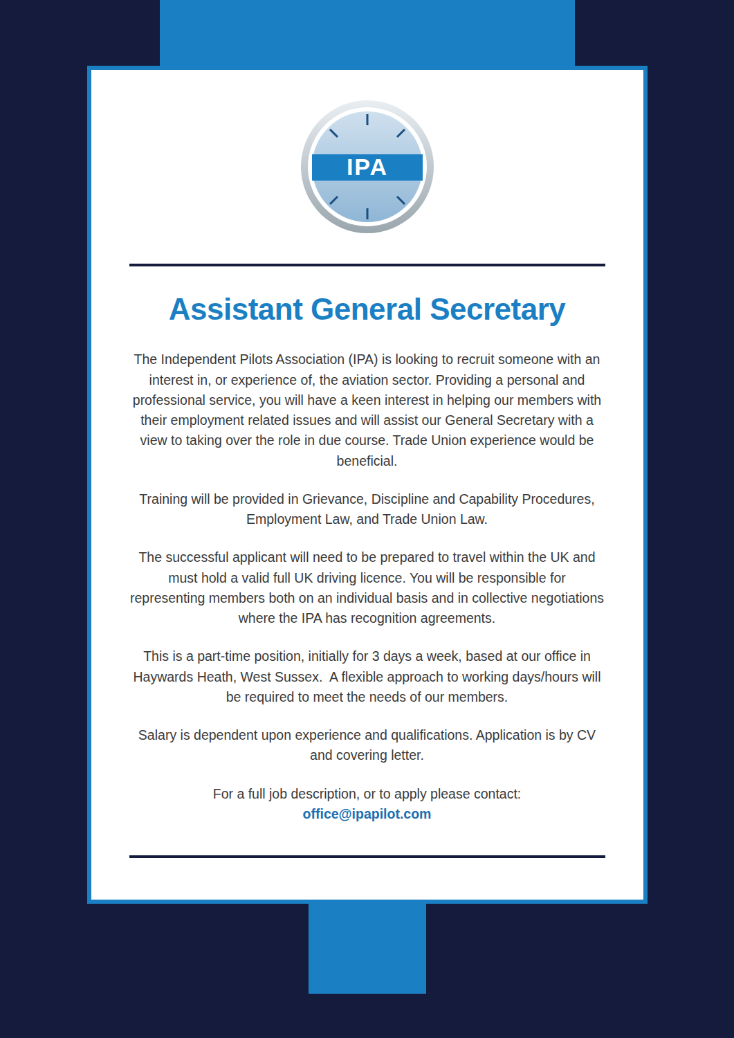IPA
Assistant General Secretary
The Independent Pilots Association (IPA) is looking to recruit someone with an interest in, or experience of, the aviation sector. Providing a personal and professional service, you will have a keen interest in helping our members with their employment related issues and will assist our General Secretary with a view to taking over the role in due course. Trade Union experience would be beneficial.
Training will be provided in Grievance, Discipline and Capability Procedures, Employment Law, and Trade Union Law.
The successful applicant will need to be prepared to travel within the UK and must hold a valid full UK driving licence. You will be responsible for representing members both on an individual basis and in collective negotiations where the IPA has recognition agreements.
This is a part-time position, initially for 3 days a week, based at our office in Haywards Heath, West Sussex. A flexible approach to working days/hours will be required to meet the needs of our members.
Salary is dependent upon experience and qualifications. Application is by CV and covering letter.
For a full job description, or to apply please contact:
office@ipapilot.com